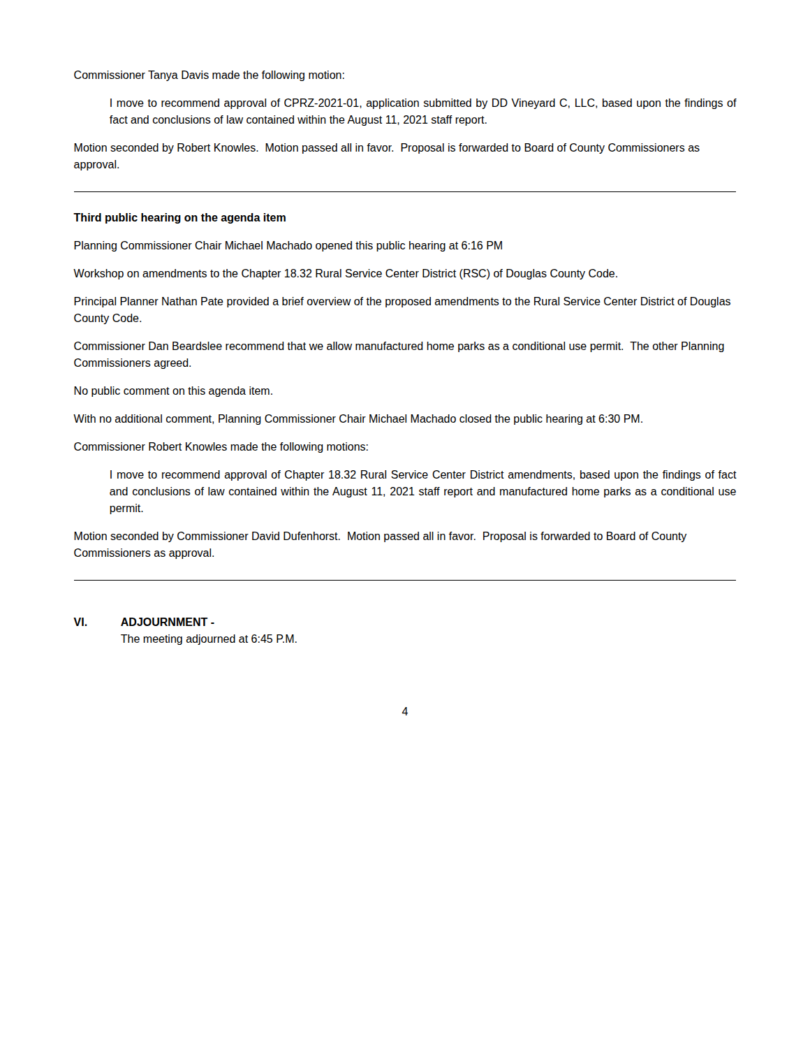Commissioner Tanya Davis made the following motion:
I move to recommend approval of CPRZ-2021-01, application submitted by DD Vineyard C, LLC, based upon the findings of fact and conclusions of law contained within the August 11, 2021 staff report.
Motion seconded by Robert Knowles. Motion passed all in favor. Proposal is forwarded to Board of County Commissioners as approval.
Third public hearing on the agenda item
Planning Commissioner Chair Michael Machado opened this public hearing at 6:16 PM
Workshop on amendments to the Chapter 18.32 Rural Service Center District (RSC) of Douglas County Code.
Principal Planner Nathan Pate provided a brief overview of the proposed amendments to the Rural Service Center District of Douglas County Code.
Commissioner Dan Beardslee recommend that we allow manufactured home parks as a conditional use permit. The other Planning Commissioners agreed.
No public comment on this agenda item.
With no additional comment, Planning Commissioner Chair Michael Machado closed the public hearing at 6:30 PM.
Commissioner Robert Knowles made the following motions:
I move to recommend approval of Chapter 18.32 Rural Service Center District amendments, based upon the findings of fact and conclusions of law contained within the August 11, 2021 staff report and manufactured home parks as a conditional use permit.
Motion seconded by Commissioner David Dufenhorst. Motion passed all in favor. Proposal is forwarded to Board of County Commissioners as approval.
VI. ADJOURNMENT -
The meeting adjourned at 6:45 P.M.
4